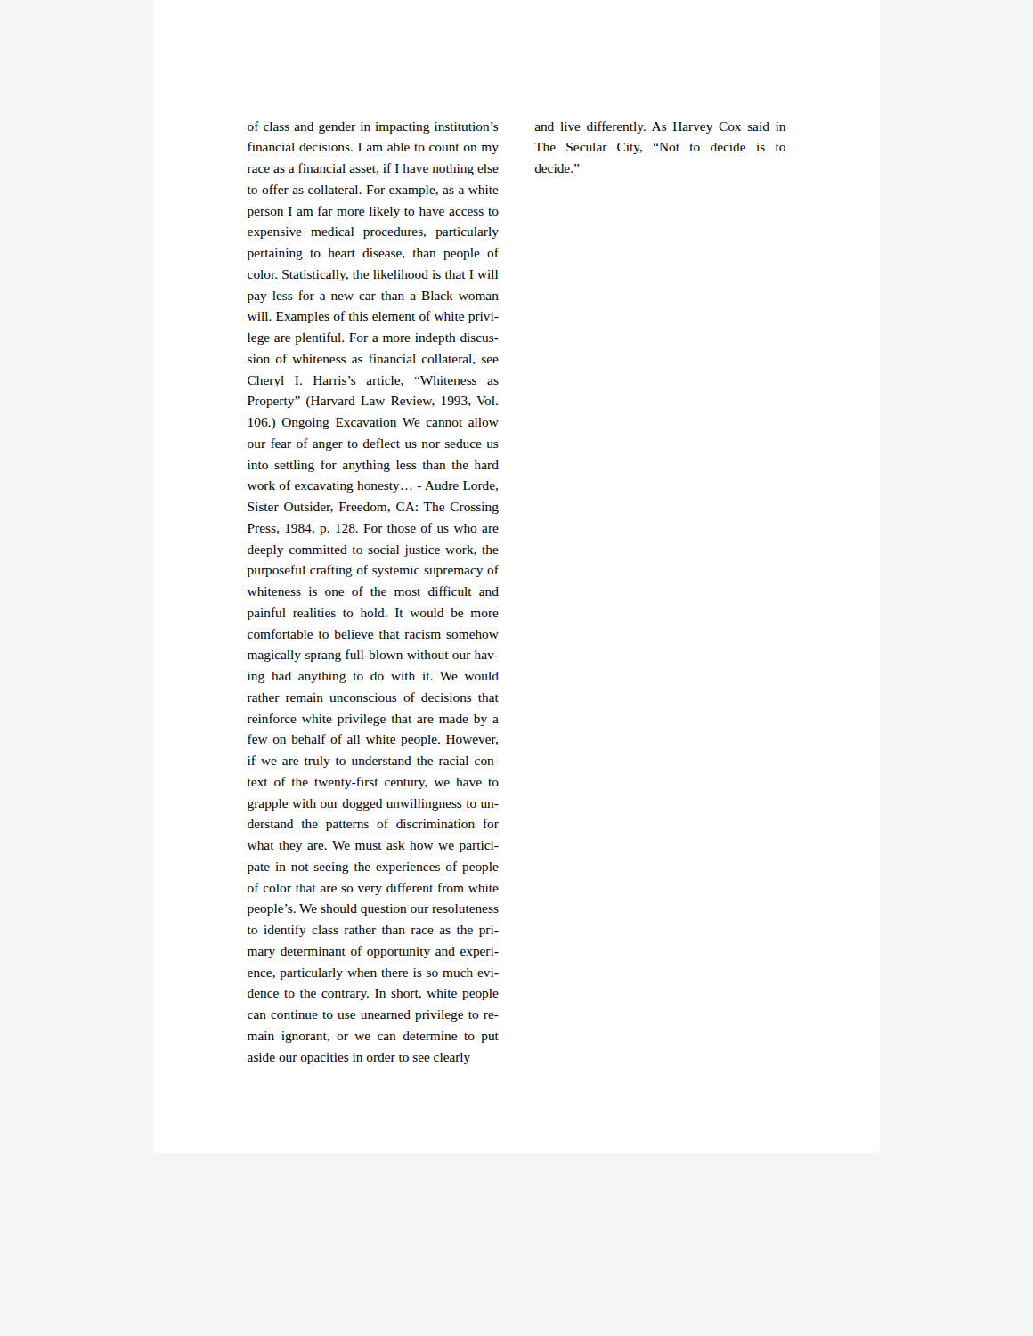of class and gender in impacting institution’s financial decisions. I am able to count on my race as a financial asset, if I have nothing else to offer as collateral. For example, as a white person I am far more likely to have access to expensive medical procedures, particularly pertaining to heart disease, than people of color. Statistically, the likelihood is that I will pay less for a new car than a Black woman will. Examples of this element of white privilege are plentiful. For a more indepth discussion of whiteness as financial collateral, see Cheryl I. Harris’s article, “Whiteness as Property” (Harvard Law Review, 1993, Vol. 106.) Ongoing Excavation We cannot allow our fear of anger to deflect us nor seduce us into settling for anything less than the hard work of excavating honesty… - Audre Lorde, Sister Outsider, Freedom, CA: The Crossing Press, 1984, p. 128. For those of us who are deeply committed to social justice work, the purposeful crafting of systemic supremacy of whiteness is one of the most difficult and painful realities to hold. It would be more comfortable to believe that racism somehow magically sprang full-blown without our having had anything to do with it. We would rather remain unconscious of decisions that reinforce white privilege that are made by a few on behalf of all white people. However, if we are truly to understand the racial context of the twenty-first century, we have to grapple with our dogged unwillingness to understand the patterns of discrimination for what they are. We must ask how we participate in not seeing the experiences of people of color that are so very different from white people’s. We should question our resoluteness to identify class rather than race as the primary determinant of opportunity and experience, particularly when there is so much evidence to the contrary. In short, white people can continue to use unearned privilege to remain ignorant, or we can determine to put aside our opacities in order to see clearly
and live differently. As Harvey Cox said in The Secular City, “Not to decide is to decide.”